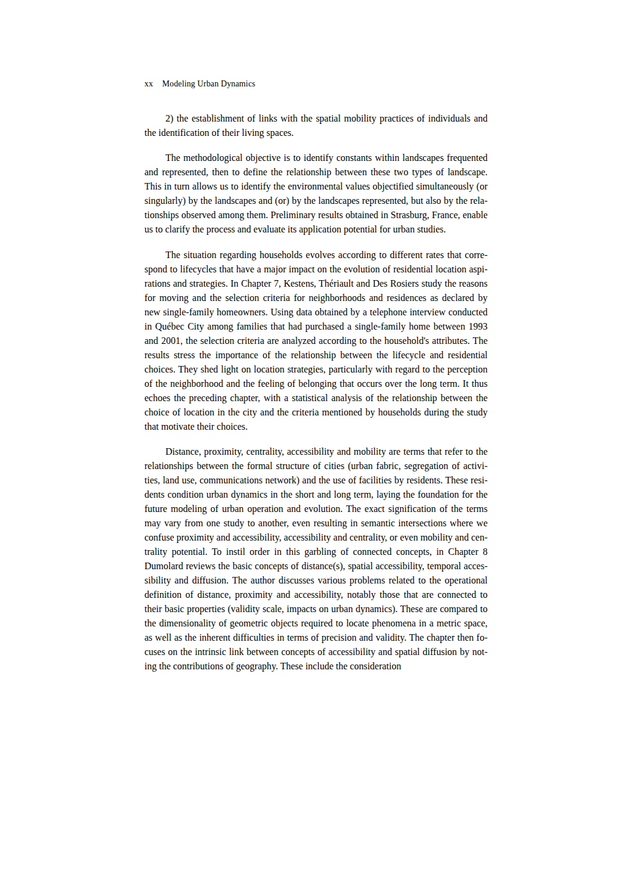xx Modeling Urban Dynamics
2) the establishment of links with the spatial mobility practices of individuals and the identification of their living spaces.
The methodological objective is to identify constants within landscapes frequented and represented, then to define the relationship between these two types of landscape. This in turn allows us to identify the environmental values objectified simultaneously (or singularly) by the landscapes and (or) by the landscapes represented, but also by the relationships observed among them. Preliminary results obtained in Strasburg, France, enable us to clarify the process and evaluate its application potential for urban studies.
The situation regarding households evolves according to different rates that correspond to lifecycles that have a major impact on the evolution of residential location aspirations and strategies. In Chapter 7, Kestens, Thériault and Des Rosiers study the reasons for moving and the selection criteria for neighborhoods and residences as declared by new single-family homeowners. Using data obtained by a telephone interview conducted in Québec City among families that had purchased a single-family home between 1993 and 2001, the selection criteria are analyzed according to the household's attributes. The results stress the importance of the relationship between the lifecycle and residential choices. They shed light on location strategies, particularly with regard to the perception of the neighborhood and the feeling of belonging that occurs over the long term. It thus echoes the preceding chapter, with a statistical analysis of the relationship between the choice of location in the city and the criteria mentioned by households during the study that motivate their choices.
Distance, proximity, centrality, accessibility and mobility are terms that refer to the relationships between the formal structure of cities (urban fabric, segregation of activities, land use, communications network) and the use of facilities by residents. These residents condition urban dynamics in the short and long term, laying the foundation for the future modeling of urban operation and evolution. The exact signification of the terms may vary from one study to another, even resulting in semantic intersections where we confuse proximity and accessibility, accessibility and centrality, or even mobility and centrality potential. To instil order in this garbling of connected concepts, in Chapter 8 Dumolard reviews the basic concepts of distance(s), spatial accessibility, temporal accessibility and diffusion. The author discusses various problems related to the operational definition of distance, proximity and accessibility, notably those that are connected to their basic properties (validity scale, impacts on urban dynamics). These are compared to the dimensionality of geometric objects required to locate phenomena in a metric space, as well as the inherent difficulties in terms of precision and validity. The chapter then focuses on the intrinsic link between concepts of accessibility and spatial diffusion by noting the contributions of geography. These include the consideration